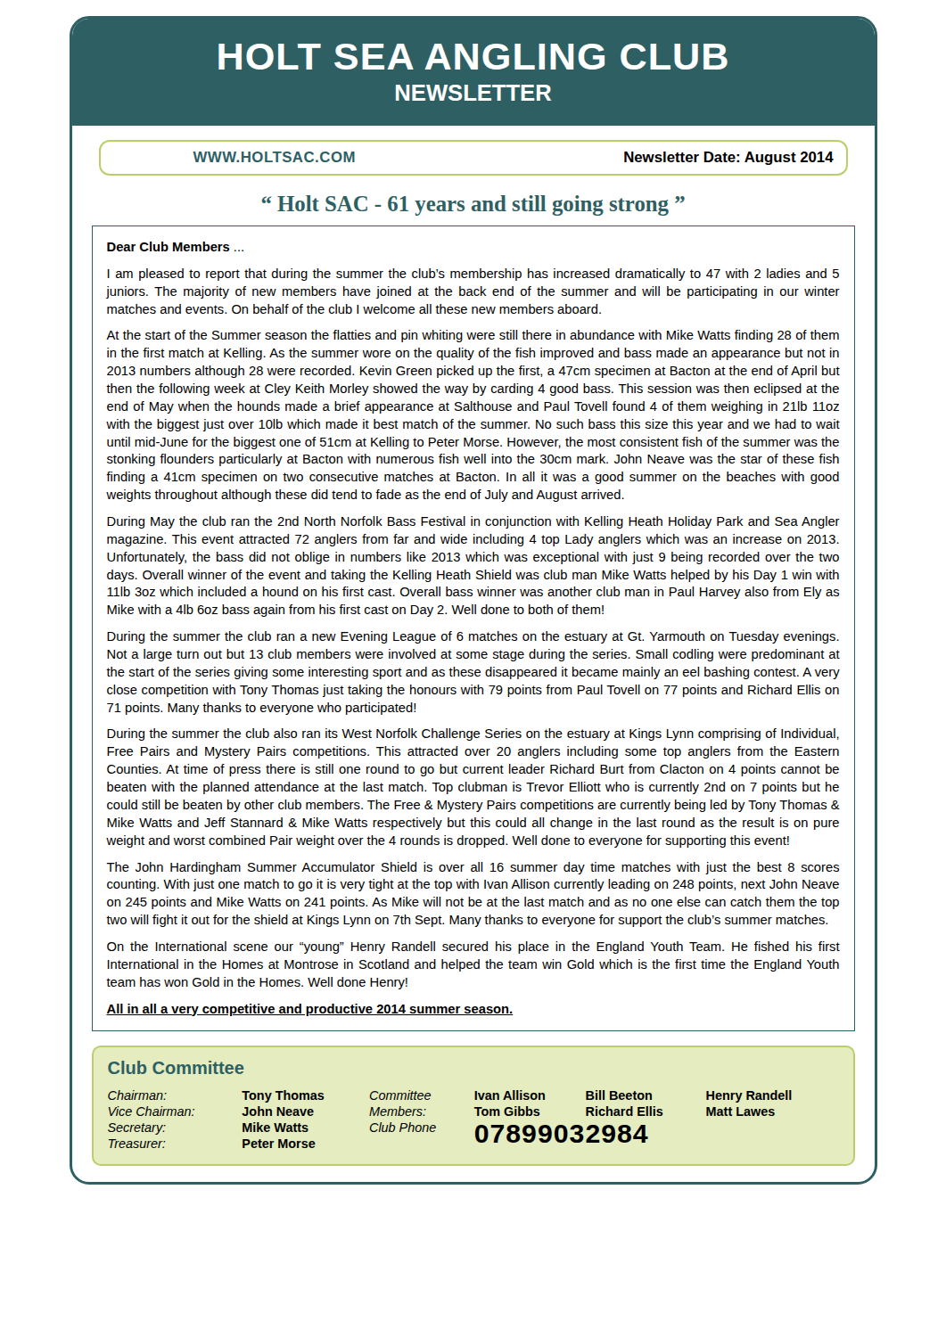HOLT SEA ANGLING CLUB
NEWSLETTER
WWW.HOLTSAC.COM Newsletter Date: August 2014
“ Holt SAC - 61 years and still going strong ”
Dear Club Members ...
I am pleased to report that during the summer the club’s membership has increased dramatically to 47 with 2 ladies and 5 juniors. The majority of new members have joined at the back end of the summer and will be participating in our winter matches and events. On behalf of the club I welcome all these new members aboard.
At the start of the Summer season the flatties and pin whiting were still there in abundance with Mike Watts finding 28 of them in the first match at Kelling. As the summer wore on the quality of the fish improved and bass made an appearance but not in 2013 numbers although 28 were recorded. Kevin Green picked up the first, a 47cm specimen at Bacton at the end of April but then the following week at Cley Keith Morley showed the way by carding 4 good bass. This session was then eclipsed at the end of May when the hounds made a brief appearance at Salthouse and Paul Tovell found 4 of them weighing in 21lb 11oz with the biggest just over 10lb which made it best match of the summer. No such bass this size this year and we had to wait until mid-June for the biggest one of 51cm at Kelling to Peter Morse. However, the most consistent fish of the summer was the stonking flounders particularly at Bacton with numerous fish well into the 30cm mark. John Neave was the star of these fish finding a 41cm specimen on two consecutive matches at Bacton. In all it was a good summer on the beaches with good weights throughout although these did tend to fade as the end of July and August arrived.
During May the club ran the 2nd North Norfolk Bass Festival in conjunction with Kelling Heath Holiday Park and Sea Angler magazine. This event attracted 72 anglers from far and wide including 4 top Lady anglers which was an increase on 2013. Unfortunately, the bass did not oblige in numbers like 2013 which was exceptional with just 9 being recorded over the two days. Overall winner of the event and taking the Kelling Heath Shield was club man Mike Watts helped by his Day 1 win with 11lb 3oz which included a hound on his first cast. Overall bass winner was another club man in Paul Harvey also from Ely as Mike with a 4lb 6oz bass again from his first cast on Day 2. Well done to both of them!
During the summer the club ran a new Evening League of 6 matches on the estuary at Gt. Yarmouth on Tuesday evenings. Not a large turn out but 13 club members were involved at some stage during the series. Small codling were predominant at the start of the series giving some interesting sport and as these disappeared it became mainly an eel bashing contest. A very close competition with Tony Thomas just taking the honours with 79 points from Paul Tovell on 77 points and Richard Ellis on 71 points. Many thanks to everyone who participated!
During the summer the club also ran its West Norfolk Challenge Series on the estuary at Kings Lynn comprising of Individual, Free Pairs and Mystery Pairs competitions. This attracted over 20 anglers including some top anglers from the Eastern Counties. At time of press there is still one round to go but current leader Richard Burt from Clacton on 4 points cannot be beaten with the planned attendance at the last match. Top clubman is Trevor Elliott who is currently 2nd on 7 points but he could still be beaten by other club members. The Free & Mystery Pairs competitions are currently being led by Tony Thomas & Mike Watts and Jeff Stannard & Mike Watts respectively but this could all change in the last round as the result is on pure weight and worst combined Pair weight over the 4 rounds is dropped. Well done to everyone for supporting this event!
The John Hardingham Summer Accumulator Shield is over all 16 summer day time matches with just the best 8 scores counting. With just one match to go it is very tight at the top with Ivan Allison currently leading on 248 points, next John Neave on 245 points and Mike Watts on 241 points. As Mike will not be at the last match and as no one else can catch them the top two will fight it out for the shield at Kings Lynn on 7th Sept. Many thanks to everyone for support the club’s summer matches.
On the International scene our “young” Henry Randell secured his place in the England Youth Team. He fished his first International in the Homes at Montrose in Scotland and helped the team win Gold which is the first time the England Youth team has won Gold in the Homes. Well done Henry!
All in all a very competitive and productive 2014 summer season.
Club Committee
| Chairman: | Tony Thomas | Committee | Ivan Allison | Bill Beeton | Henry Randell |
| Vice Chairman: | John Neave | Members: | Tom Gibbs | Richard Ellis | Matt Lawes |
| Secretary: | Mike Watts | Club Phone | 07899032984 |
| Treasurer: | Peter Morse |